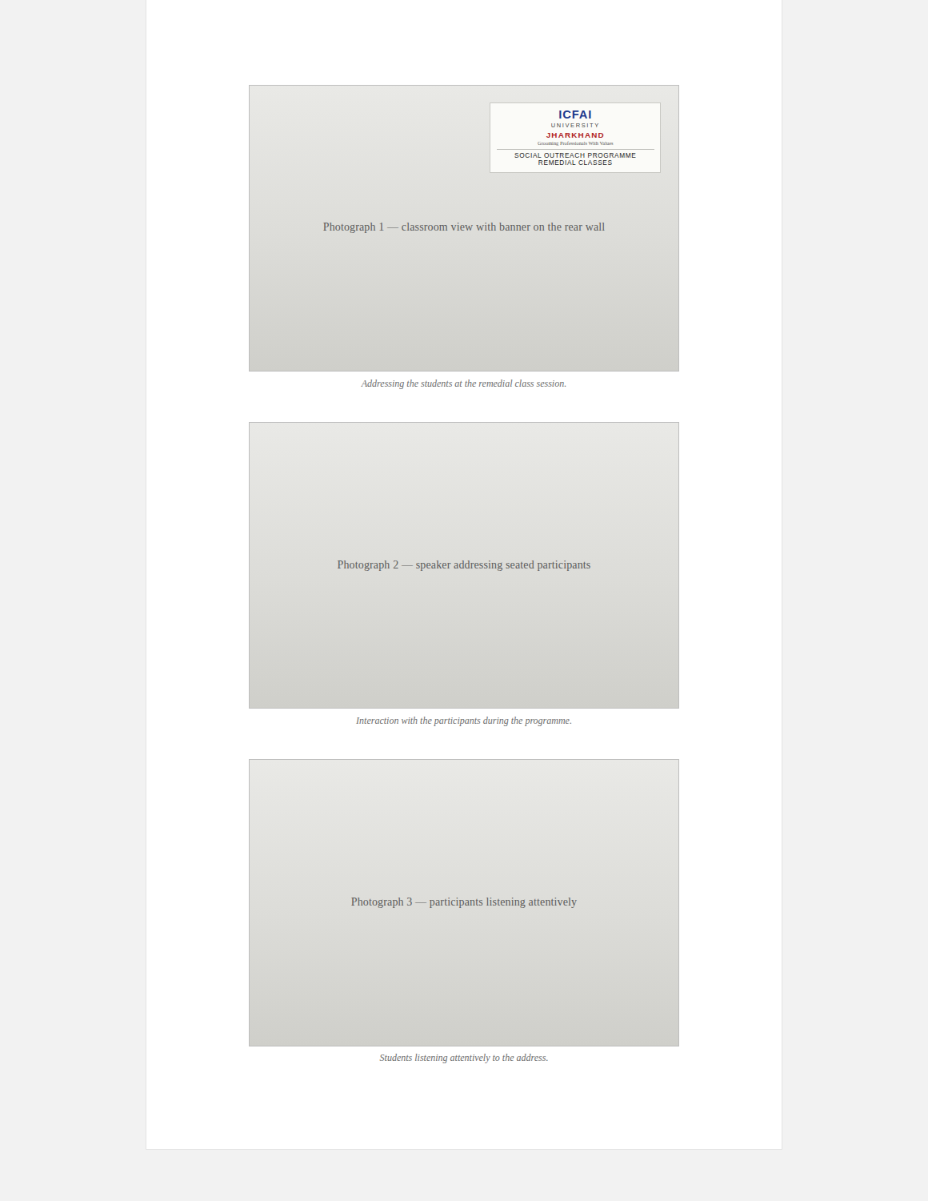Photograph 1 — classroom view with banner on the rear wall
ICFAI
UNIVERSITY
JHARKHAND
Grooming Professionals With Values
Social Outreach Programme
Remedial Classes
Addressing the students at the remedial class session.
Photograph 2 — speaker addressing seated participants
Interaction with the participants during the programme.
Photograph 3 — participants listening attentively
Students listening attentively to the address.